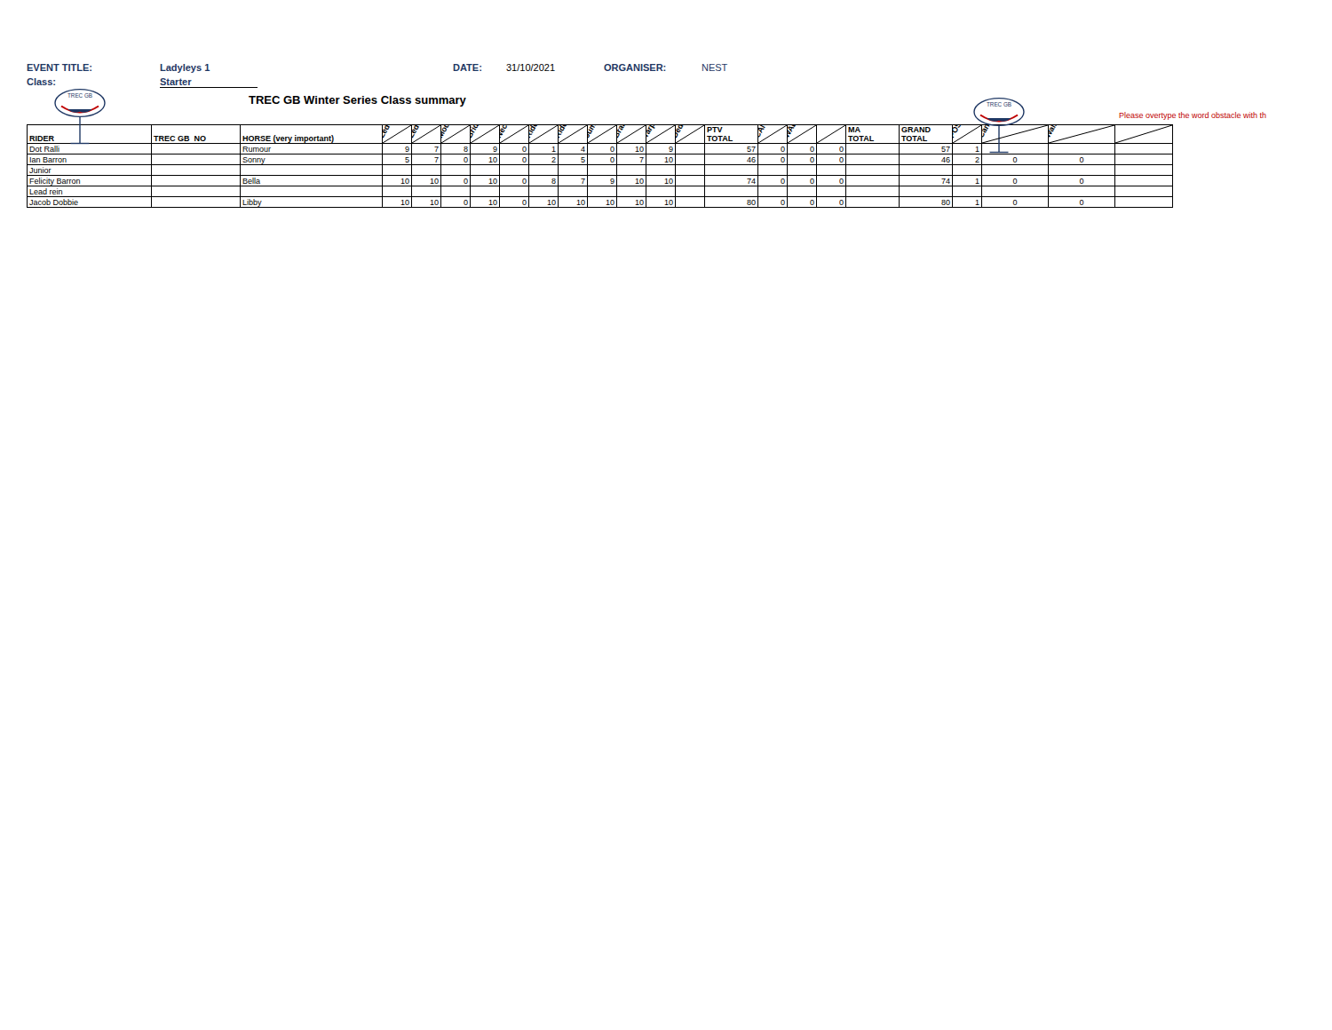TREC GB
TREC GB
TREC GB Winter Series Class summary
Please overtype the word obstacle with th
EVENT TITLE: Ladyleys 1 DATE: 31/10/2021 ORGANISER: NEST
Class: Starter
| RIDER | TREC GB NO | HORSE (very important) | Led S | Led Corridor | Mount | Bridge | Neck Rein | Ridden S | Ridden Corridor | Jump | Bramble Tangle | Tarp/Water | Deductions for circling | PTV TOTAL | CANTER | WALK | | MA TOTAL | GRAND TOTAL | POSITION | Canter time | Walk time | |
| Dot Ralli | | Rumour | 9 | 7 | 8 | 9 | 0 | 1 | 4 | 0 | 10 | 9 | | 57 | 0 | 0 | 0 | | 57 | 1 | | | |
| Ian Barron | | Sonny | 5 | 7 | 0 | 10 | 0 | 2 | 5 | 0 | 7 | 10 | | 46 | 0 | 0 | 0 | | 46 | 2 | 0 | 0 | |
| Junior | | | | | | | | | | | | | | | | | | | | | | | |
| Felicity Barron | | Bella | 10 | 10 | 0 | 10 | 0 | 8 | 7 | 9 | 10 | 10 | | 74 | 0 | 0 | 0 | | 74 | 1 | 0 | 0 | |
| Lead rein | | | | | | | | | | | | | | | | | | | | | | | |
| Jacob Dobbie | | Libby | 10 | 10 | 0 | 10 | 0 | 10 | 10 | 10 | 10 | 10 | | 80 | 0 | 0 | 0 | | 80 | 1 | 0 | 0 | |